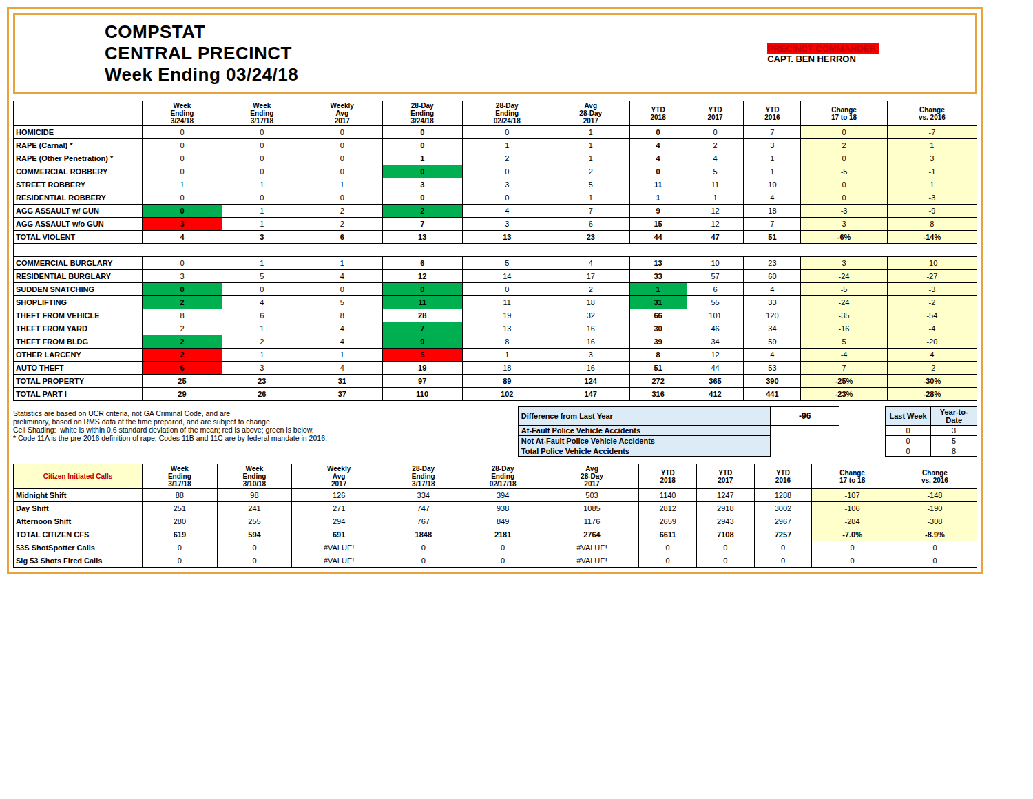COMPSTAT
CENTRAL PRECINCT
Week Ending 03/24/18
PRECINCT COMMANDER:
CAPT. BEN HERRON
| | Week Ending 3/24/18 | Week Ending 3/17/18 | Weekly Avg 2017 | 28-Day Ending 3/24/18 | 28-Day Ending 02/24/18 | Avg 28-Day 2017 | YTD 2018 | YTD 2017 | YTD 2016 | Change 17 to 18 | Change vs. 2016 |
| --- | --- | --- | --- | --- | --- | --- | --- | --- | --- | --- | --- |
| HOMICIDE | 0 | 0 | 0 | 0 | 0 | 1 | 0 | 0 | 7 | 0 | -7 |
| RAPE (Carnal) * | 0 | 0 | 0 | 0 | 1 | 1 | 4 | 2 | 3 | 2 | 1 |
| RAPE (Other Penetration) * | 0 | 0 | 0 | 1 | 2 | 1 | 4 | 4 | 1 | 0 | 3 |
| COMMERCIAL ROBBERY | 0 | 0 | 0 | 0 | 0 | 2 | 0 | 5 | 1 | -5 | -1 |
| STREET ROBBERY | 1 | 1 | 1 | 3 | 3 | 5 | 11 | 11 | 10 | 0 | 1 |
| RESIDENTIAL ROBBERY | 0 | 0 | 0 | 0 | 0 | 1 | 1 | 1 | 4 | 0 | -3 |
| AGG ASSAULT w/ GUN | 0 | 1 | 2 | 2 | 4 | 7 | 9 | 12 | 18 | -3 | -9 |
| AGG ASSAULT w/o GUN | 3 | 1 | 2 | 7 | 3 | 6 | 15 | 12 | 7 | 3 | 8 |
| TOTAL VIOLENT | 4 | 3 | 6 | 13 | 13 | 23 | 44 | 47 | 51 | -6% | -14% |
| COMMERCIAL BURGLARY | 0 | 1 | 1 | 6 | 5 | 4 | 13 | 10 | 23 | 3 | -10 |
| RESIDENTIAL BURGLARY | 3 | 5 | 4 | 12 | 14 | 17 | 33 | 57 | 60 | -24 | -27 |
| SUDDEN SNATCHING | 0 | 0 | 0 | 0 | 0 | 2 | 1 | 6 | 4 | -5 | -3 |
| SHOPLIFTING | 2 | 4 | 5 | 11 | 11 | 18 | 31 | 55 | 33 | -24 | -2 |
| THEFT FROM VEHICLE | 8 | 6 | 8 | 28 | 19 | 32 | 66 | 101 | 120 | -35 | -54 |
| THEFT FROM YARD | 2 | 1 | 4 | 7 | 13 | 16 | 30 | 46 | 34 | -16 | -4 |
| THEFT FROM BLDG | 2 | 2 | 4 | 9 | 8 | 16 | 39 | 34 | 59 | 5 | -20 |
| OTHER LARCENY | 2 | 1 | 1 | 5 | 1 | 3 | 8 | 12 | 4 | -4 | 4 |
| AUTO THEFT | 6 | 3 | 4 | 19 | 18 | 16 | 51 | 44 | 53 | 7 | -2 |
| TOTAL PROPERTY | 25 | 23 | 31 | 97 | 89 | 124 | 272 | 365 | 390 | -25% | -30% |
| TOTAL PART I | 29 | 26 | 37 | 110 | 102 | 147 | 316 | 412 | 441 | -23% | -28% |
Statistics are based on UCR criteria, not GA Criminal Code, and are
preliminary, based on RMS data at the time prepared, and are subject to change.
Cell Shading: white is within 0.6 standard deviation of the mean; red is above; green is below.
* Code 11A is the pre-2016 definition of rape; Codes 11B and 11C are by federal mandate in 2016.
| Difference from Last Year | -96 | | Last Week | Year-to-Date |
| At-Fault Police Vehicle Accidents | | 0 | 3 |
| Not At-Fault Police Vehicle Accidents | | 0 | 5 |
| Total Police Vehicle Accidents | | 0 | 8 |
| Citizen Initiated Calls | Week Ending 3/17/18 | Week Ending 3/10/18 | Weekly Avg 2017 | 28-Day Ending 3/17/18 | 28-Day Ending 02/17/18 | Avg 28-Day 2017 | YTD 2018 | YTD 2017 | YTD 2016 | Change 17 to 18 | Change vs. 2016 |
| --- | --- | --- | --- | --- | --- | --- | --- | --- | --- | --- | --- |
| Midnight Shift | 88 | 98 | 126 | 334 | 394 | 503 | 1140 | 1247 | 1288 | -107 | -148 |
| Day Shift | 251 | 241 | 271 | 747 | 938 | 1085 | 2812 | 2918 | 3002 | -106 | -190 |
| Afternoon Shift | 280 | 255 | 294 | 767 | 849 | 1176 | 2659 | 2943 | 2967 | -284 | -308 |
| TOTAL CITIZEN CFS | 619 | 594 | 691 | 1848 | 2181 | 2764 | 6611 | 7108 | 7257 | -7.0% | -8.9% |
| 53S ShotSpotter Calls | 0 | 0 | #VALUE! | 0 | 0 | #VALUE! | 0 | 0 | 0 | 0 | 0 |
| Sig 53 Shots Fired Calls | 0 | 0 | #VALUE! | 0 | 0 | #VALUE! | 0 | 0 | 0 | 0 | 0 |